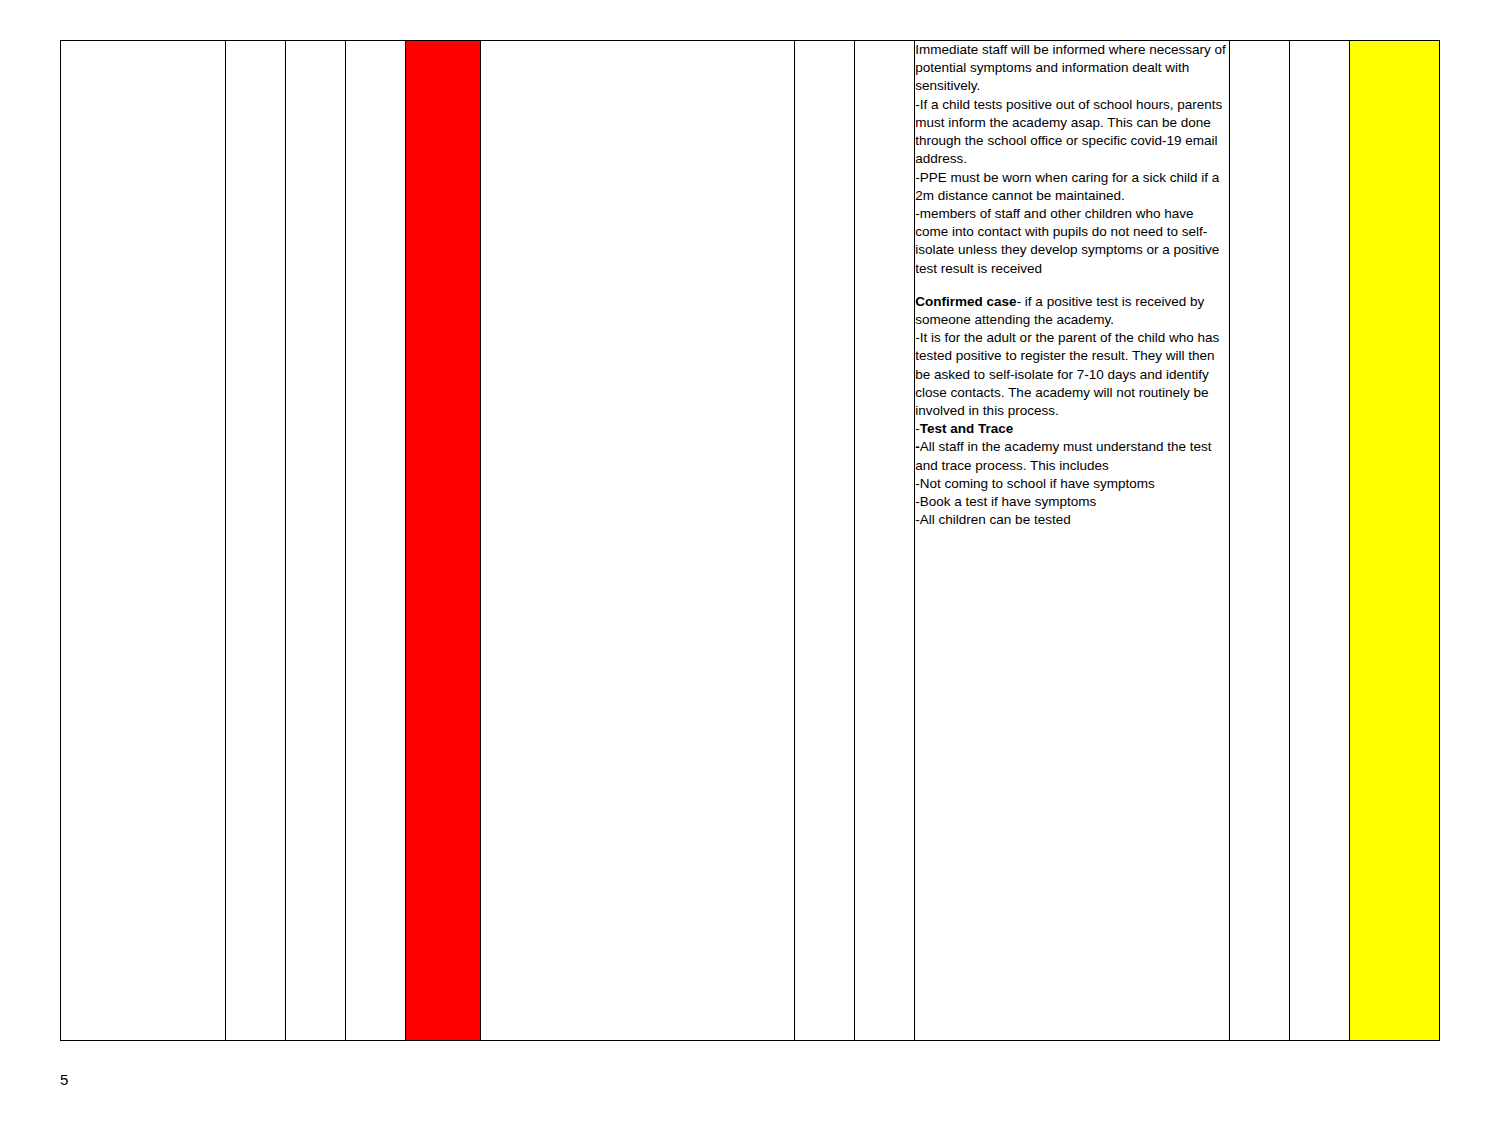| | | | | | | | | Immediate staff will be informed where necessary of potential symptoms and information dealt with sensitively. -If a child tests positive out of school hours, parents must inform the academy asap. This can be done through the school office or specific covid-19 email address. -PPE must be worn when caring for a sick child if a 2m distance cannot be maintained. -members of staff and other children who have come into contact with pupils do not need to self-isolate unless they develop symptoms or a positive test result is received Confirmed case - if a positive test is received by someone attending the academy. -It is for the adult or the parent of the child who has tested positive to register the result. They will then be asked to self-isolate for 7-10 days and identify close contacts. The academy will not routinely be involved in this process. - Test and Trace - All staff in the academy must understand the test and trace process. This includes -Not coming to school if have symptoms -Book a test if have symptoms -All children can be tested | | | |
5